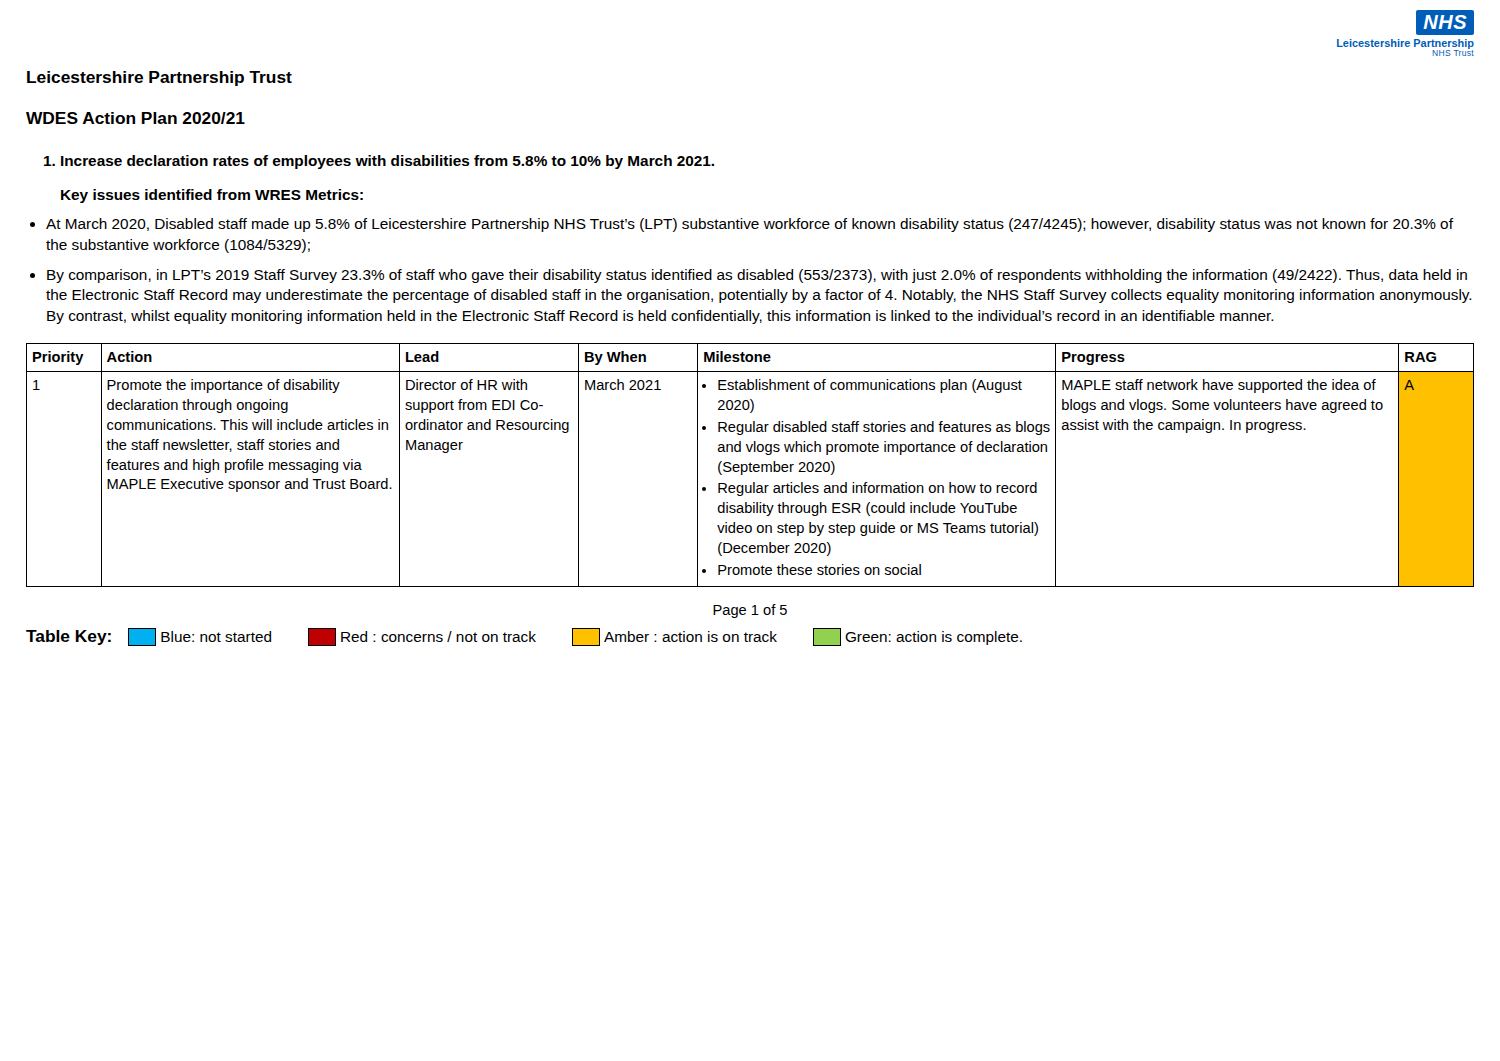NHS Leicestershire PartnershipNHS Trust
Leicestershire Partnership Trust
WDES Action Plan 2020/21
Increase declaration rates of employees with disabilities from 5.8% to 10% by March 2021.
Key issues identified from WRES Metrics:
At March 2020, Disabled staff made up 5.8% of Leicestershire Partnership NHS Trust’s (LPT) substantive workforce of known disability status (247/4245); however, disability status was not known for 20.3% of the substantive workforce (1084/5329);
By comparison, in LPT’s 2019 Staff Survey 23.3% of staff who gave their disability status identified as disabled (553/2373), with just 2.0% of respondents withholding the information (49/2422). Thus, data held in the Electronic Staff Record may underestimate the percentage of disabled staff in the organisation, potentially by a factor of 4. Notably, the NHS Staff Survey collects equality monitoring information anonymously. By contrast, whilst equality monitoring information held in the Electronic Staff Record is held confidentially, this information is linked to the individual’s record in an identifiable manner.
| Priority | Action | Lead | By When | Milestone | Progress | RAG |
| --- | --- | --- | --- | --- | --- | --- |
| 1 | Promote the importance of disability declaration through ongoing communications. This will include articles in the staff newsletter, staff stories and features and high profile messaging via MAPLE Executive sponsor and Trust Board. | Director of HR with support from EDI Co-ordinator and Resourcing Manager | March 2021 | Establishment of communications plan (August 2020) Regular disabled staff stories and features as blogs and vlogs which promote importance of declaration (September 2020) Regular articles and information on how to record disability through ESR (could include YouTube video on step by step guide or MS Teams tutorial) (December 2020) Promote these stories on social | MAPLE staff network have supported the idea of blogs and vlogs. Some volunteers have agreed to assist with the campaign. In progress. | A |
Page 1 of 5
Table Key: Blue: not started Red : concerns / not on track Amber : action is on track Green: action is complete.